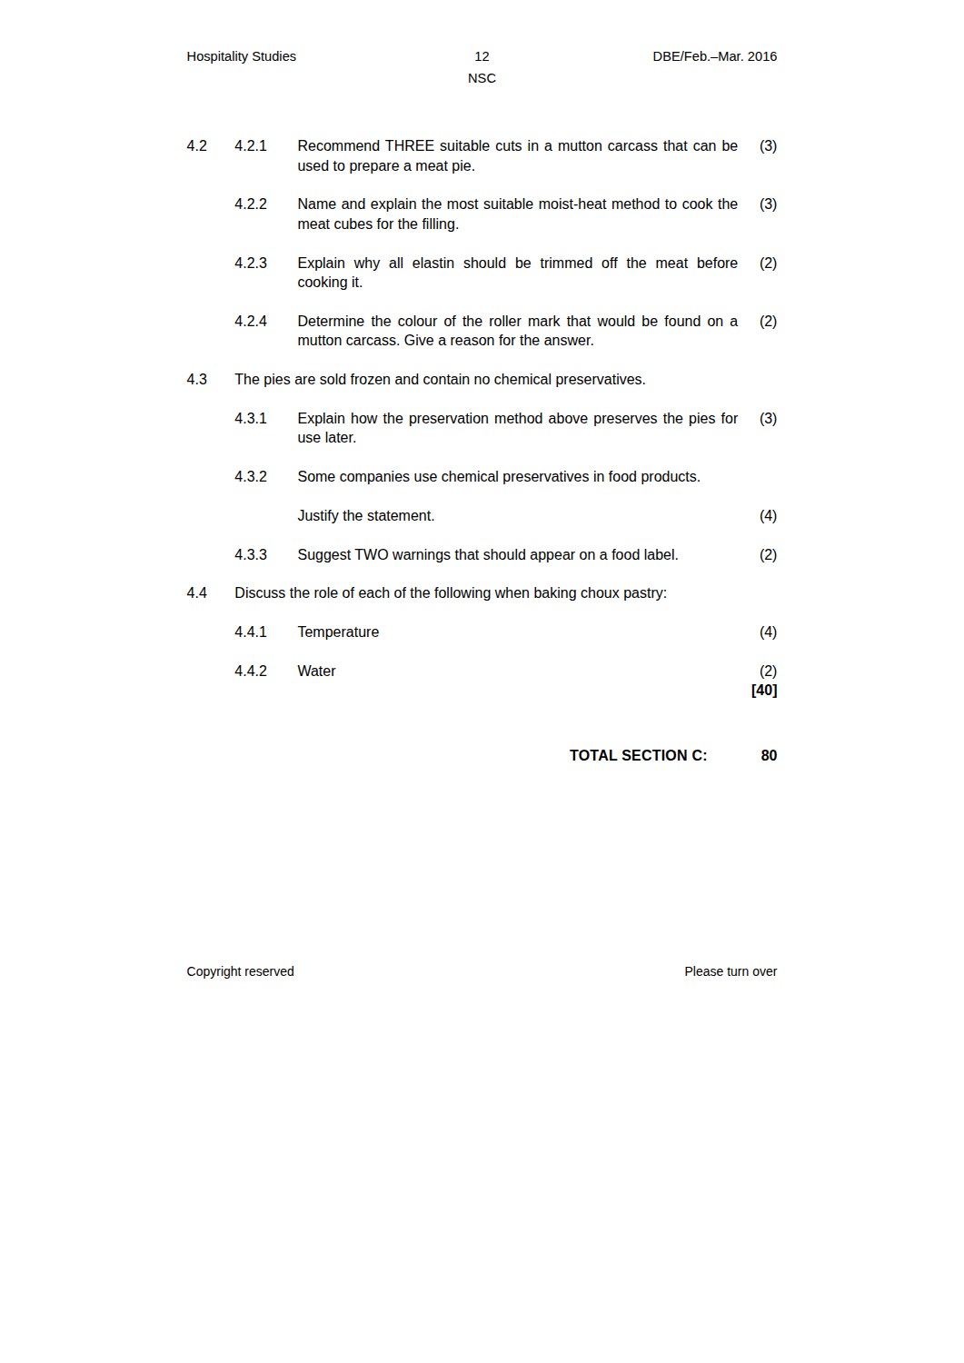Hospitality Studies
12
DBE/Feb.–Mar. 2016
NSC
| 4.2 | 4.2.1 | Recommend THREE suitable cuts in a mutton carcass that can be used to prepare a meat pie. | (3) |
| | 4.2.2 | Name and explain the most suitable moist-heat method to cook the meat cubes for the filling. | (3) |
| | 4.2.3 | Explain why all elastin should be trimmed off the meat before cooking it. | (2) |
| | 4.2.4 | Determine the colour of the roller mark that would be found on a mutton carcass. Give a reason for the answer. | (2) |
| 4.3 | The pies are sold frozen and contain no chemical preservatives. | |
| | 4.3.1 | Explain how the preservation method above preserves the pies for use later. | (3) |
| | 4.3.2 | Some companies use chemical preservatives in food products. | |
| | | Justify the statement. | (4) |
| | 4.3.3 | Suggest TWO warnings that should appear on a food label. | (2) |
| 4.4 | Discuss the role of each of the following when baking choux pastry: | |
| | 4.4.1 | Temperature | (4) |
| | 4.4.2 | Water | (2) [40] |
TOTAL SECTION C: 80
Copyright reserved Please turn over